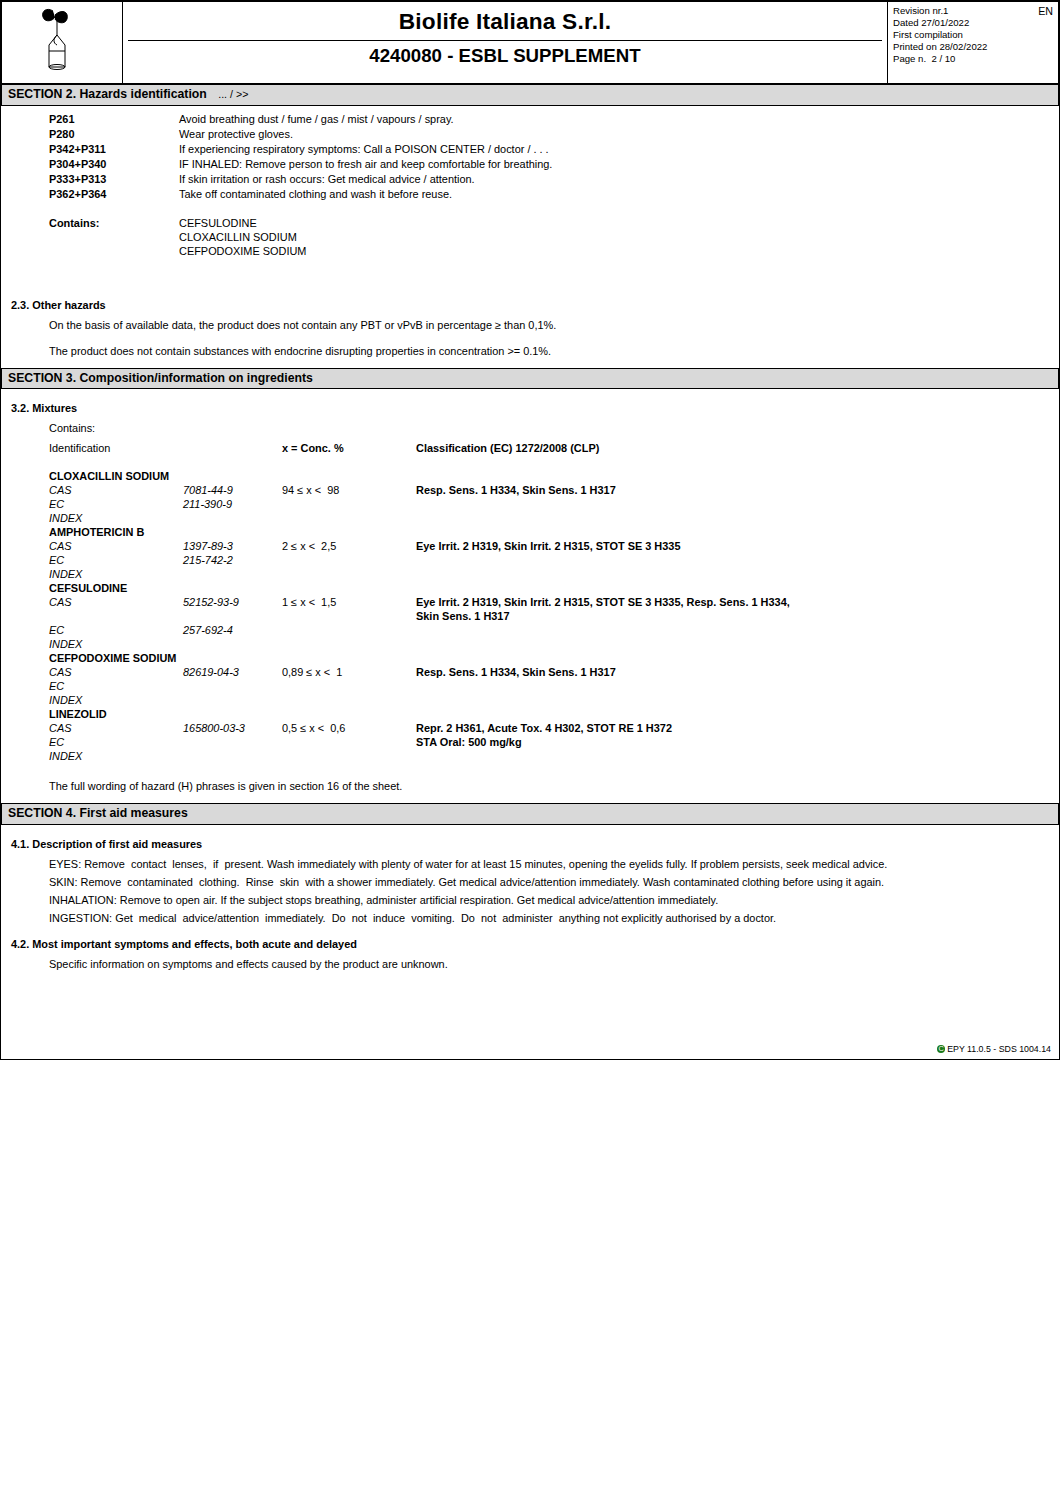EN
| | Biolife Italiana S.r.l. 4240080 - ESBL SUPPLEMENT | Revision nr.1 Dated 27/01/2022 First compilation Printed on 28/02/2022 Page n. 2 / 10 |
SECTION 2. Hazards identification ... / >>
| P261 | Avoid breathing dust / fume / gas / mist / vapours / spray. |
| P280 | Wear protective gloves. |
| P342+P311 | If experiencing respiratory symptoms: Call a POISON CENTER / doctor / . . . |
| P304+P340 | IF INHALED: Remove person to fresh air and keep comfortable for breathing. |
| P333+P313 | If skin irritation or rash occurs: Get medical advice / attention. |
| P362+P364 | Take off contaminated clothing and wash it before reuse. |
| Contains: | CEFSULODINE CLOXACILLIN SODIUM CEFPODOXIME SODIUM |
2.3. Other hazards
On the basis of available data, the product does not contain any PBT or vPvB in percentage ≥ than 0,1%.
The product does not contain substances with endocrine disrupting properties in concentration >= 0.1%.
SECTION 3. Composition/information on ingredients
3.2. Mixtures
Contains:
| Identification | | x = Conc. % | Classification (EC) 1272/2008 (CLP) |
| CLOXACILLIN SODIUM |
| CAS | 7081-44-9 | 94 ≤ x < 98 | Resp. Sens. 1 H334, Skin Sens. 1 H317 |
| EC | 211-390-9 | | |
| INDEX | | | |
| AMPHOTERICIN B |
| CAS | 1397-89-3 | 2 ≤ x < 2,5 | Eye Irrit. 2 H319, Skin Irrit. 2 H315, STOT SE 3 H335 |
| EC | 215-742-2 | | |
| INDEX | | | |
| CEFSULODINE |
| CAS | 52152-93-9 | 1 ≤ x < 1,5 | Eye Irrit. 2 H319, Skin Irrit. 2 H315, STOT SE 3 H335, Resp. Sens. 1 H334, Skin Sens. 1 H317 |
| EC | 257-692-4 | | |
| INDEX | | | |
| CEFPODOXIME SODIUM |
| CAS | 82619-04-3 | 0,89 ≤ x < 1 | Resp. Sens. 1 H334, Skin Sens. 1 H317 |
| EC | | | |
| INDEX | | | |
| LINEZOLID |
| CAS | 165800-03-3 | 0,5 ≤ x < 0,6 | Repr. 2 H361, Acute Tox. 4 H302, STOT RE 1 H372 |
| EC | | | STA Oral: 500 mg/kg |
| INDEX | | | |
The full wording of hazard (H) phrases is given in section 16 of the sheet.
SECTION 4. First aid measures
4.1. Description of first aid measures
EYES: Remove contact lenses, if present. Wash immediately with plenty of water for at least 15 minutes, opening the eyelids fully. If problem persists, seek medical advice.
SKIN: Remove contaminated clothing. Rinse skin with a shower immediately. Get medical advice/attention immediately. Wash contaminated clothing before using it again.
INHALATION: Remove to open air. If the subject stops breathing, administer artificial respiration. Get medical advice/attention immediately.
INGESTION: Get medical advice/attention immediately. Do not induce vomiting. Do not administer anything not explicitly authorised by a doctor.
4.2. Most important symptoms and effects, both acute and delayed
Specific information on symptoms and effects caused by the product are unknown.
CEPY 11.0.5 - SDS 1004.14